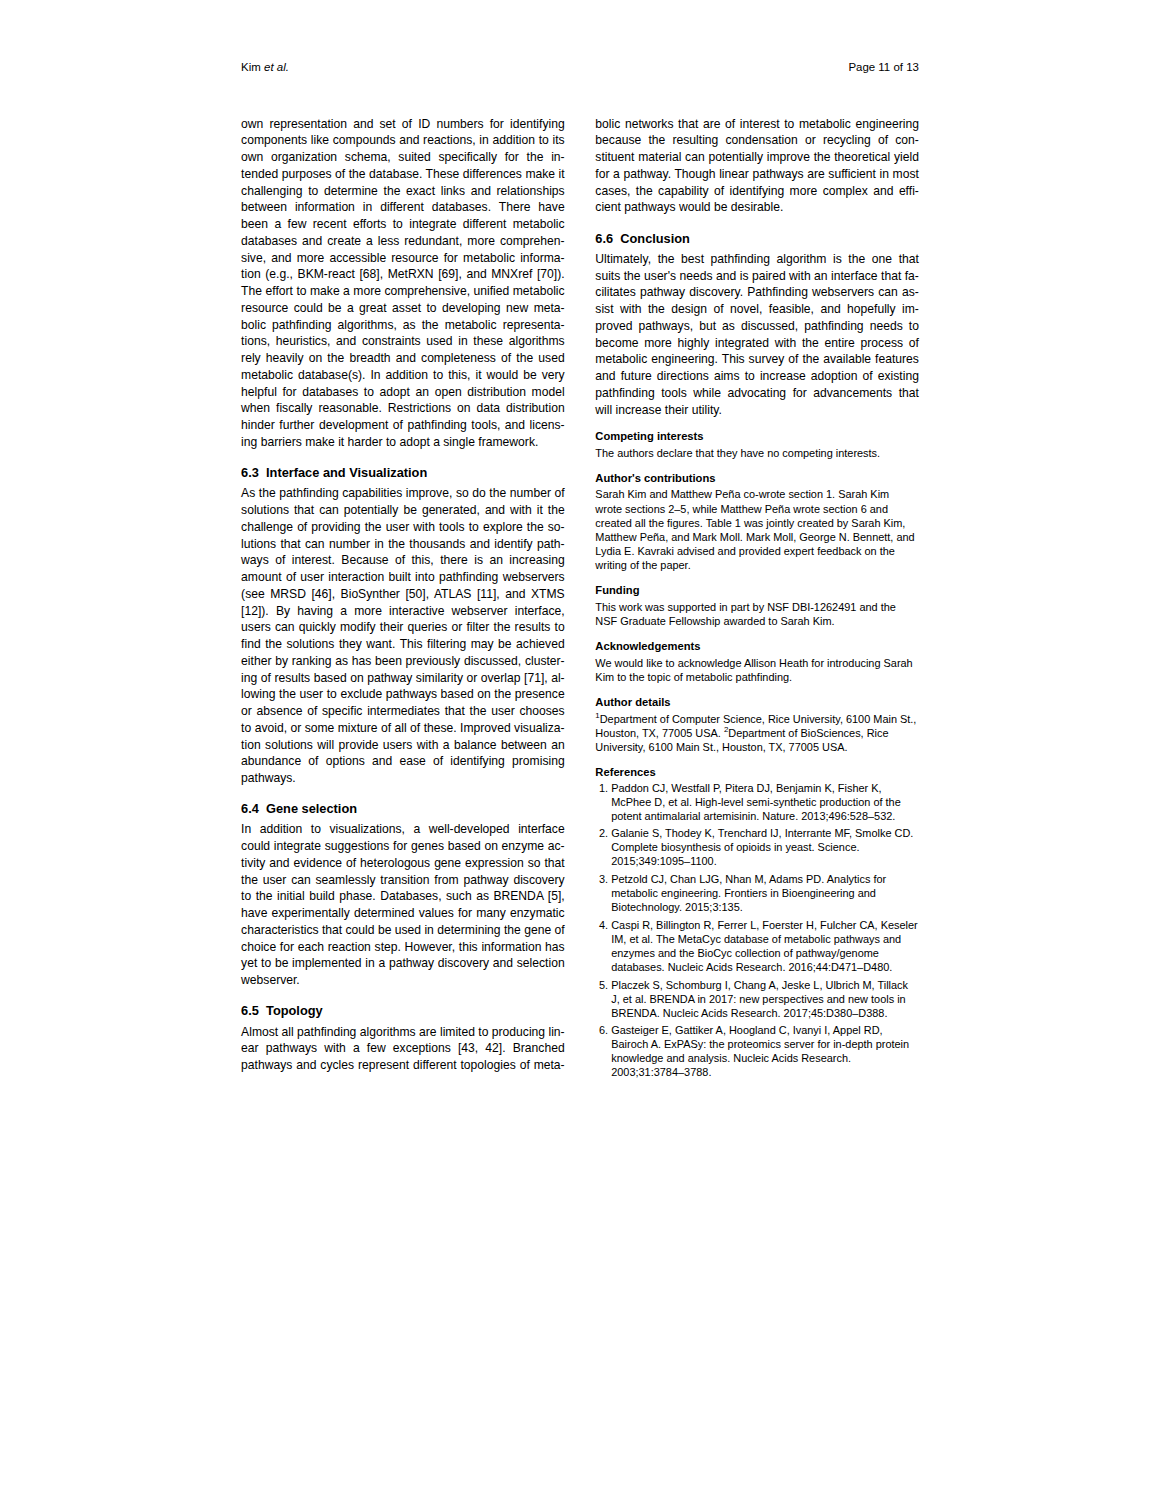Kim et al.
Page 11 of 13
own representation and set of ID numbers for identifying components like compounds and reactions, in addition to its own organization schema, suited specifically for the intended purposes of the database. These differences make it challenging to determine the exact links and relationships between information in different databases. There have been a few recent efforts to integrate different metabolic databases and create a less redundant, more comprehensive, and more accessible resource for metabolic information (e.g., BKM-react [68], MetRXN [69], and MNXref [70]). The effort to make a more comprehensive, unified metabolic resource could be a great asset to developing new metabolic pathfinding algorithms, as the metabolic representations, heuristics, and constraints used in these algorithms rely heavily on the breadth and completeness of the used metabolic database(s). In addition to this, it would be very helpful for databases to adopt an open distribution model when fiscally reasonable. Restrictions on data distribution hinder further development of pathfinding tools, and licensing barriers make it harder to adopt a single framework.
6.3 Interface and Visualization
As the pathfinding capabilities improve, so do the number of solutions that can potentially be generated, and with it the challenge of providing the user with tools to explore the solutions that can number in the thousands and identify pathways of interest. Because of this, there is an increasing amount of user interaction built into pathfinding webservers (see MRSD [46], BioSynther [50], ATLAS [11], and XTMS [12]). By having a more interactive webserver interface, users can quickly modify their queries or filter the results to find the solutions they want. This filtering may be achieved either by ranking as has been previously discussed, clustering of results based on pathway similarity or overlap [71], allowing the user to exclude pathways based on the presence or absence of specific intermediates that the user chooses to avoid, or some mixture of all of these. Improved visualization solutions will provide users with a balance between an abundance of options and ease of identifying promising pathways.
6.4 Gene selection
In addition to visualizations, a well-developed interface could integrate suggestions for genes based on enzyme activity and evidence of heterologous gene expression so that the user can seamlessly transition from pathway discovery to the initial build phase. Databases, such as BRENDA [5], have experimentally determined values for many enzymatic characteristics that could be used in determining the gene of choice for each reaction step. However, this information has yet to be implemented in a pathway discovery and selection webserver.
6.5 Topology
Almost all pathfinding algorithms are limited to producing linear pathways with a few exceptions [43, 42]. Branched pathways and cycles represent different topologies of metabolic networks that are of interest to metabolic engineering because the resulting condensation or recycling of constituent material can potentially improve the theoretical yield for a pathway. Though linear pathways are sufficient in most cases, the capability of identifying more complex and efficient pathways would be desirable.
6.6 Conclusion
Ultimately, the best pathfinding algorithm is the one that suits the user's needs and is paired with an interface that facilitates pathway discovery. Pathfinding webservers can assist with the design of novel, feasible, and hopefully improved pathways, but as discussed, pathfinding needs to become more highly integrated with the entire process of metabolic engineering. This survey of the available features and future directions aims to increase adoption of existing pathfinding tools while advocating for advancements that will increase their utility.
Competing interests
The authors declare that they have no competing interests.
Author's contributions
Sarah Kim and Matthew Peña co-wrote section 1. Sarah Kim wrote sections 2–5, while Matthew Peña wrote section 6 and created all the figures. Table 1 was jointly created by Sarah Kim, Matthew Peña, and Mark Moll. Mark Moll, George N. Bennett, and Lydia E. Kavraki advised and provided expert feedback on the writing of the paper.
Funding
This work was supported in part by NSF DBI-1262491 and the NSF Graduate Fellowship awarded to Sarah Kim.
Acknowledgements
We would like to acknowledge Allison Heath for introducing Sarah Kim to the topic of metabolic pathfinding.
Author details
1Department of Computer Science, Rice University, 6100 Main St., Houston, TX, 77005 USA. 2Department of BioSciences, Rice University, 6100 Main St., Houston, TX, 77005 USA.
References
Paddon CJ, Westfall P, Pitera DJ, Benjamin K, Fisher K, McPhee D, et al. High-level semi-synthetic production of the potent antimalarial artemisinin. Nature. 2013;496:528–532.
Galanie S, Thodey K, Trenchard IJ, Interrante MF, Smolke CD. Complete biosynthesis of opioids in yeast. Science. 2015;349:1095–1100.
Petzold CJ, Chan LJG, Nhan M, Adams PD. Analytics for metabolic engineering. Frontiers in Bioengineering and Biotechnology. 2015;3:135.
Caspi R, Billington R, Ferrer L, Foerster H, Fulcher CA, Keseler IM, et al. The MetaCyc database of metabolic pathways and enzymes and the BioCyc collection of pathway/genome databases. Nucleic Acids Research. 2016;44:D471–D480.
Placzek S, Schomburg I, Chang A, Jeske L, Ulbrich M, Tillack J, et al. BRENDA in 2017: new perspectives and new tools in BRENDA. Nucleic Acids Research. 2017;45:D380–D388.
Gasteiger E, Gattiker A, Hoogland C, Ivanyi I, Appel RD, Bairoch A. ExPASy: the proteomics server for in-depth protein knowledge and analysis. Nucleic Acids Research. 2003;31:3784–3788.